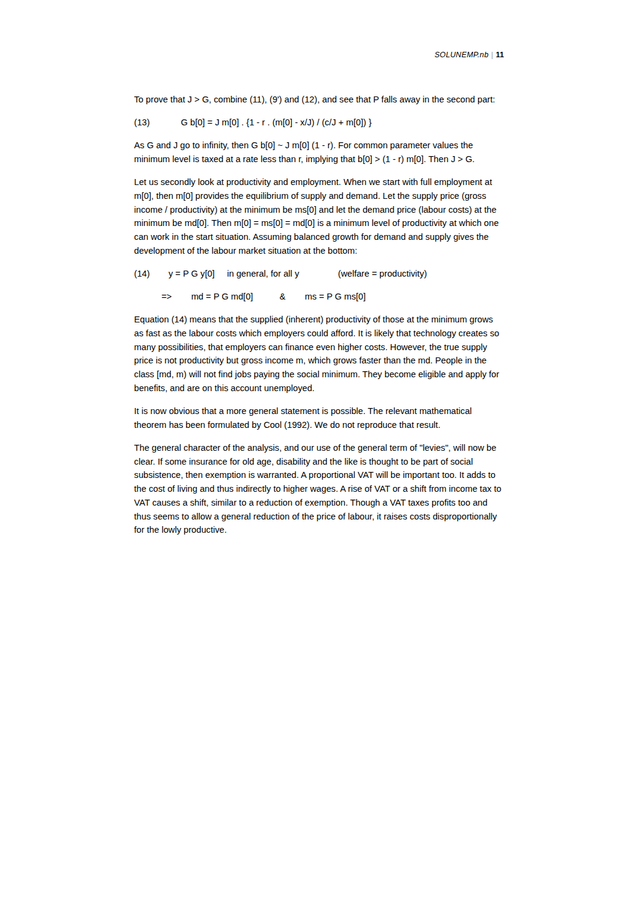SOLUNEMP.nb|11
To prove that J > G, combine (11), (9') and (12), and see that P falls away in the second part:
(13) G b[0] = J m[0] . {1 - r . (m[0] - x/J) / (c/J + m[0]) }
As G and J go to infinity, then G b[0] ~ J m[0] (1 - r). For common parameter values the minimum level is taxed at a rate less than r, implying that b[0] > (1 - r) m[0]. Then J > G.
Let us secondly look at productivity and employment. When we start with full employment at m[0], then m[0] provides the equilibrium of supply and demand. Let the supply price (gross income / productivity) at the minimum be ms[0] and let the demand price (labour costs) at the minimum be md[0]. Then m[0] = ms[0] = md[0] is a minimum level of productivity at which one can work in the start situation. Assuming balanced growth for demand and supply gives the development of the labour market situation at the bottom:
(14) y = P G y[0] in general, for all y (welfare = productivity)
=> md = P G md[0] & ms = P G ms[0]
Equation (14) means that the supplied (inherent) productivity of those at the minimum grows as fast as the labour costs which employers could afford. It is likely that technology creates so many possibilities, that employers can finance even higher costs. However, the true supply price is not productivity but gross income m, which grows faster than the md. People in the class [md, m) will not find jobs paying the social minimum. They become eligible and apply for benefits, and are on this account unemployed.
It is now obvious that a more general statement is possible. The relevant mathematical theorem has been formulated by Cool (1992). We do not reproduce that result.
The general character of the analysis, and our use of the general term of "levies", will now be clear. If some insurance for old age, disability and the like is thought to be part of social subsistence, then exemption is warranted. A proportional VAT will be important too. It adds to the cost of living and thus indirectly to higher wages. A rise of VAT or a shift from income tax to VAT causes a shift, similar to a reduction of exemption. Though a VAT taxes profits too and thus seems to allow a general reduction of the price of labour, it raises costs disproportionally for the lowly productive.